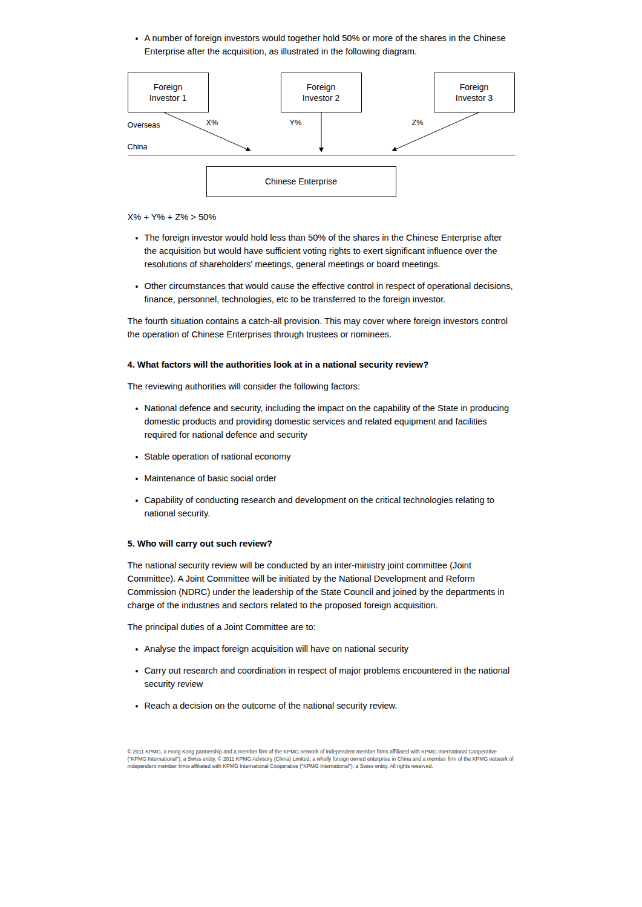A number of foreign investors would together hold 50% or more of the shares in the Chinese Enterprise after the acquisition, as illustrated in the following diagram.
Foreign
Investor 1
Foreign
Investor 2
Foreign
Investor 3
X% Y% Z%
Overseas China
Chinese Enterprise
X% + Y% + Z% > 50%
The foreign investor would hold less than 50% of the shares in the Chinese Enterprise after the acquisition but would have sufficient voting rights to exert significant influence over the resolutions of shareholders' meetings, general meetings or board meetings.
Other circumstances that would cause the effective control in respect of operational decisions, finance, personnel, technologies, etc to be transferred to the foreign investor.
The fourth situation contains a catch-all provision. This may cover where foreign investors control the operation of Chinese Enterprises through trustees or nominees.
4. What factors will the authorities look at in a national security review?
The reviewing authorities will consider the following factors:
National defence and security, including the impact on the capability of the State in producing domestic products and providing domestic services and related equipment and facilities required for national defence and security
Stable operation of national economy
Maintenance of basic social order
Capability of conducting research and development on the critical technologies relating to national security.
5. Who will carry out such review?
The national security review will be conducted by an inter-ministry joint committee (Joint Committee). A Joint Committee will be initiated by the National Development and Reform Commission (NDRC) under the leadership of the State Council and joined by the departments in charge of the industries and sectors related to the proposed foreign acquisition.
The principal duties of a Joint Committee are to:
Analyse the impact foreign acquisition will have on national security
Carry out research and coordination in respect of major problems encountered in the national security review
Reach a decision on the outcome of the national security review.
© 2011 KPMG, a Hong Kong partnership and a member firm of the KPMG network of independent member firms affiliated with KPMG International Cooperative ("KPMG International"), a Swiss entity. © 2011 KPMG Advisory (China) Limited, a wholly foreign owned enterprise in China and a member firm of the KPMG network of independent member firms affiliated with KPMG International Cooperative ("KPMG International"), a Swiss entity. All rights reserved.